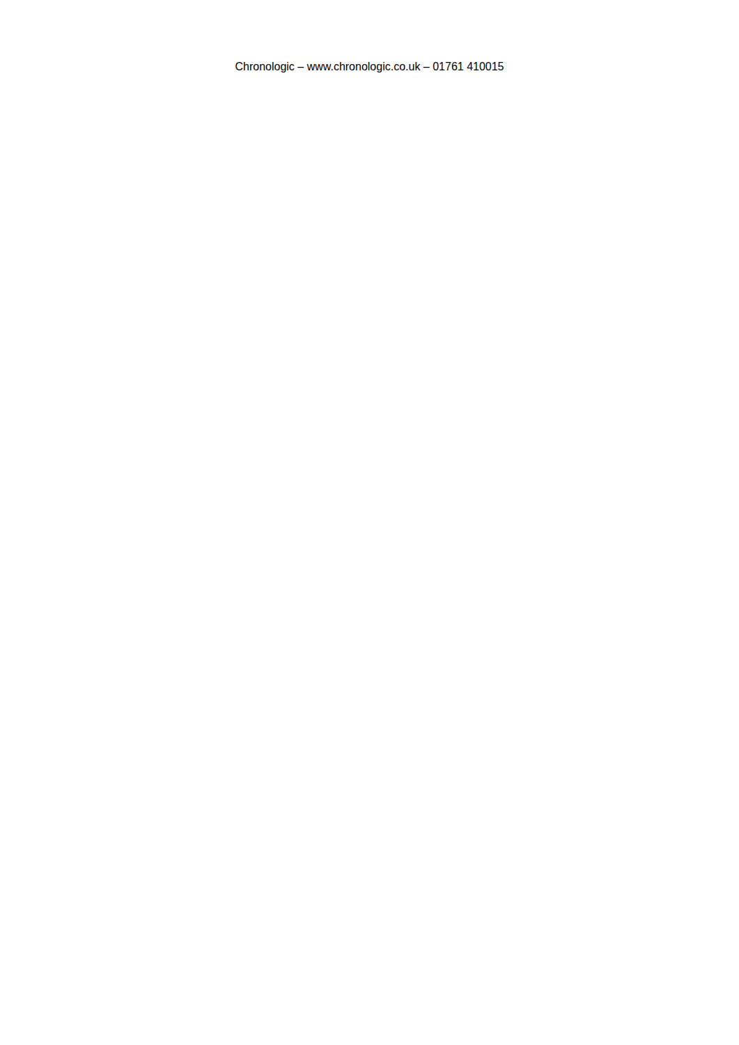Chronologic – www.chronologic.co.uk – 01761 410015